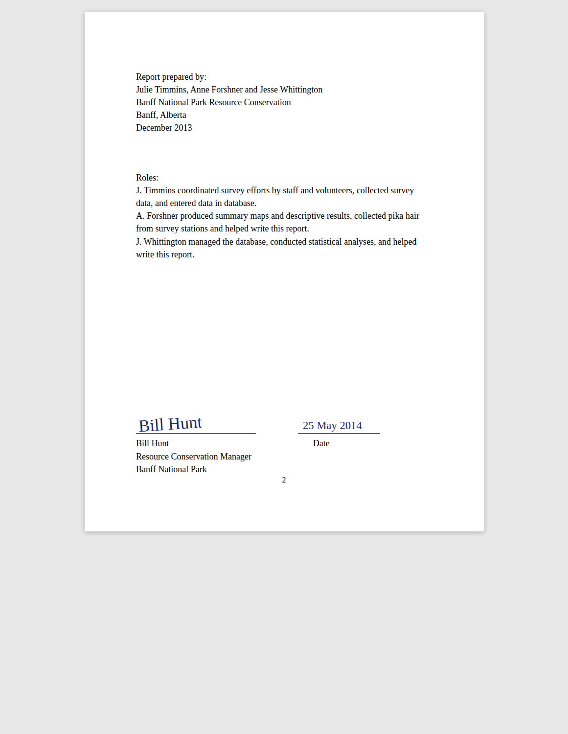Report prepared by:
Julie Timmins, Anne Forshner and Jesse Whittington
Banff National Park Resource Conservation
Banff, Alberta
December 2013
Roles:
J. Timmins coordinated survey efforts by staff and volunteers, collected survey data, and entered data in database.
A. Forshner produced summary maps and descriptive results, collected pika hair from survey stations and helped write this report.
J. Whittington managed the database, conducted statistical analyses, and helped write this report.
Bill Hunt
25 May 2014
Bill Hunt
Resource Conservation Manager
Banff National Park
Date
2